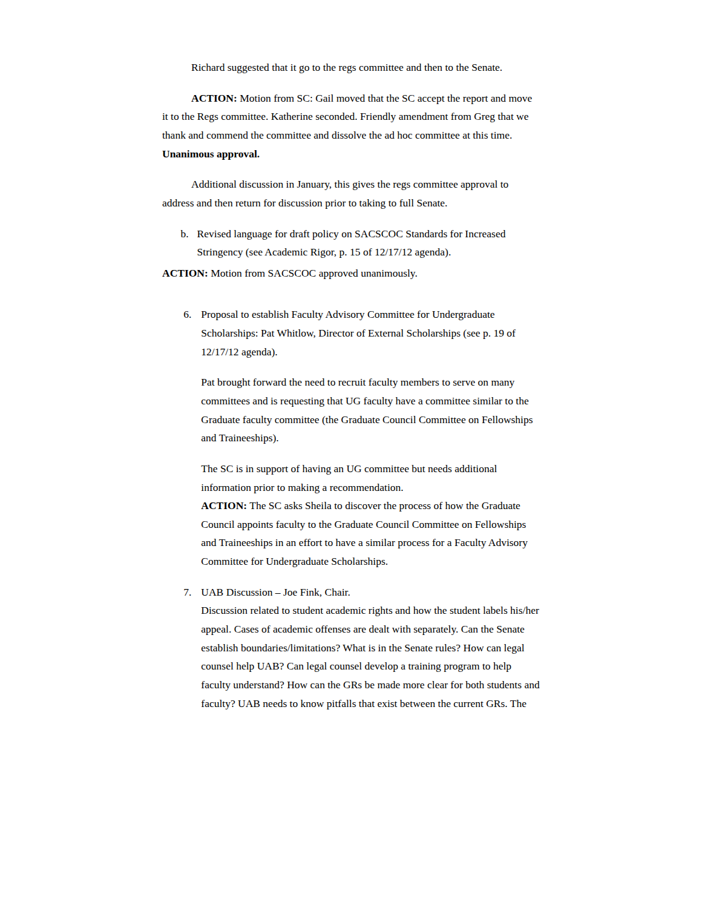Richard suggested that it go to the regs committee and then to the Senate.
ACTION: Motion from SC: Gail moved that the SC accept the report and move it to the Regs committee. Katherine seconded. Friendly amendment from Greg that we thank and commend the committee and dissolve the ad hoc committee at this time. Unanimous approval.
Additional discussion in January, this gives the regs committee approval to address and then return for discussion prior to taking to full Senate.
Revised language for draft policy on SACSCOC Standards for Increased Stringency (see Academic Rigor, p. 15 of 12/17/12 agenda).
ACTION: Motion from SACSCOC approved unanimously.
Proposal to establish Faculty Advisory Committee for Undergraduate Scholarships: Pat Whitlow, Director of External Scholarships (see p. 19 of 12/17/12 agenda).
Pat brought forward the need to recruit faculty members to serve on many committees and is requesting that UG faculty have a committee similar to the Graduate faculty committee (the Graduate Council Committee on Fellowships and Traineeships).
The SC is in support of having an UG committee but needs additional information prior to making a recommendation.
ACTION: The SC asks Sheila to discover the process of how the Graduate Council appoints faculty to the Graduate Council Committee on Fellowships and Traineeships in an effort to have a similar process for a Faculty Advisory Committee for Undergraduate Scholarships.
UAB Discussion – Joe Fink, Chair.
Discussion related to student academic rights and how the student labels his/her appeal. Cases of academic offenses are dealt with separately. Can the Senate establish boundaries/limitations? What is in the Senate rules? How can legal counsel help UAB? Can legal counsel develop a training program to help faculty understand? How can the GRs be made more clear for both students and faculty? UAB needs to know pitfalls that exist between the current GRs. The